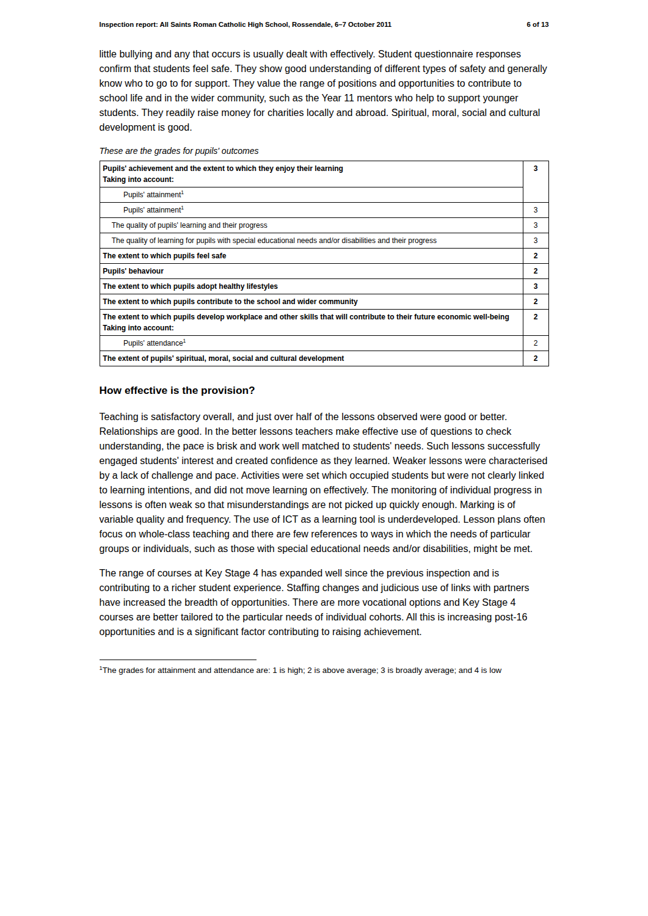Inspection report: All Saints Roman Catholic High School, Rossendale, 6–7 October 2011 6 of 13
little bullying and any that occurs is usually dealt with effectively. Student questionnaire responses confirm that students feel safe. They show good understanding of different types of safety and generally know who to go to for support. They value the range of positions and opportunities to contribute to school life and in the wider community, such as the Year 11 mentors who help to support younger students. They readily raise money for charities locally and abroad. Spiritual, moral, social and cultural development is good.
These are the grades for pupils' outcomes
| Pupils' achievement and the extent to which they enjoy their learning Taking into account: | 3 |
| Pupils' attainment 1 |
| Pupils' attainment 1 | 3 |
| The quality of pupils' learning and their progress | 3 |
| The quality of learning for pupils with special educational needs and/or disabilities and their progress | 3 |
| The extent to which pupils feel safe | 2 |
| Pupils' behaviour | 2 |
| The extent to which pupils adopt healthy lifestyles | 3 |
| The extent to which pupils contribute to the school and wider community | 2 |
| The extent to which pupils develop workplace and other skills that will contribute to their future economic well-being Taking into account: | 2 |
| Pupils' attendance 1 | 2 |
| The extent of pupils' spiritual, moral, social and cultural development | 2 |
How effective is the provision?
Teaching is satisfactory overall, and just over half of the lessons observed were good or better. Relationships are good. In the better lessons teachers make effective use of questions to check understanding, the pace is brisk and work well matched to students' needs. Such lessons successfully engaged students' interest and created confidence as they learned. Weaker lessons were characterised by a lack of challenge and pace. Activities were set which occupied students but were not clearly linked to learning intentions, and did not move learning on effectively. The monitoring of individual progress in lessons is often weak so that misunderstandings are not picked up quickly enough. Marking is of variable quality and frequency. The use of ICT as a learning tool is underdeveloped. Lesson plans often focus on whole-class teaching and there are few references to ways in which the needs of particular groups or individuals, such as those with special educational needs and/or disabilities, might be met.
The range of courses at Key Stage 4 has expanded well since the previous inspection and is contributing to a richer student experience. Staffing changes and judicious use of links with partners have increased the breadth of opportunities. There are more vocational options and Key Stage 4 courses are better tailored to the particular needs of individual cohorts. All this is increasing post-16 opportunities and is a significant factor contributing to raising achievement.
1The grades for attainment and attendance are: 1 is high; 2 is above average; 3 is broadly average; and 4 is low